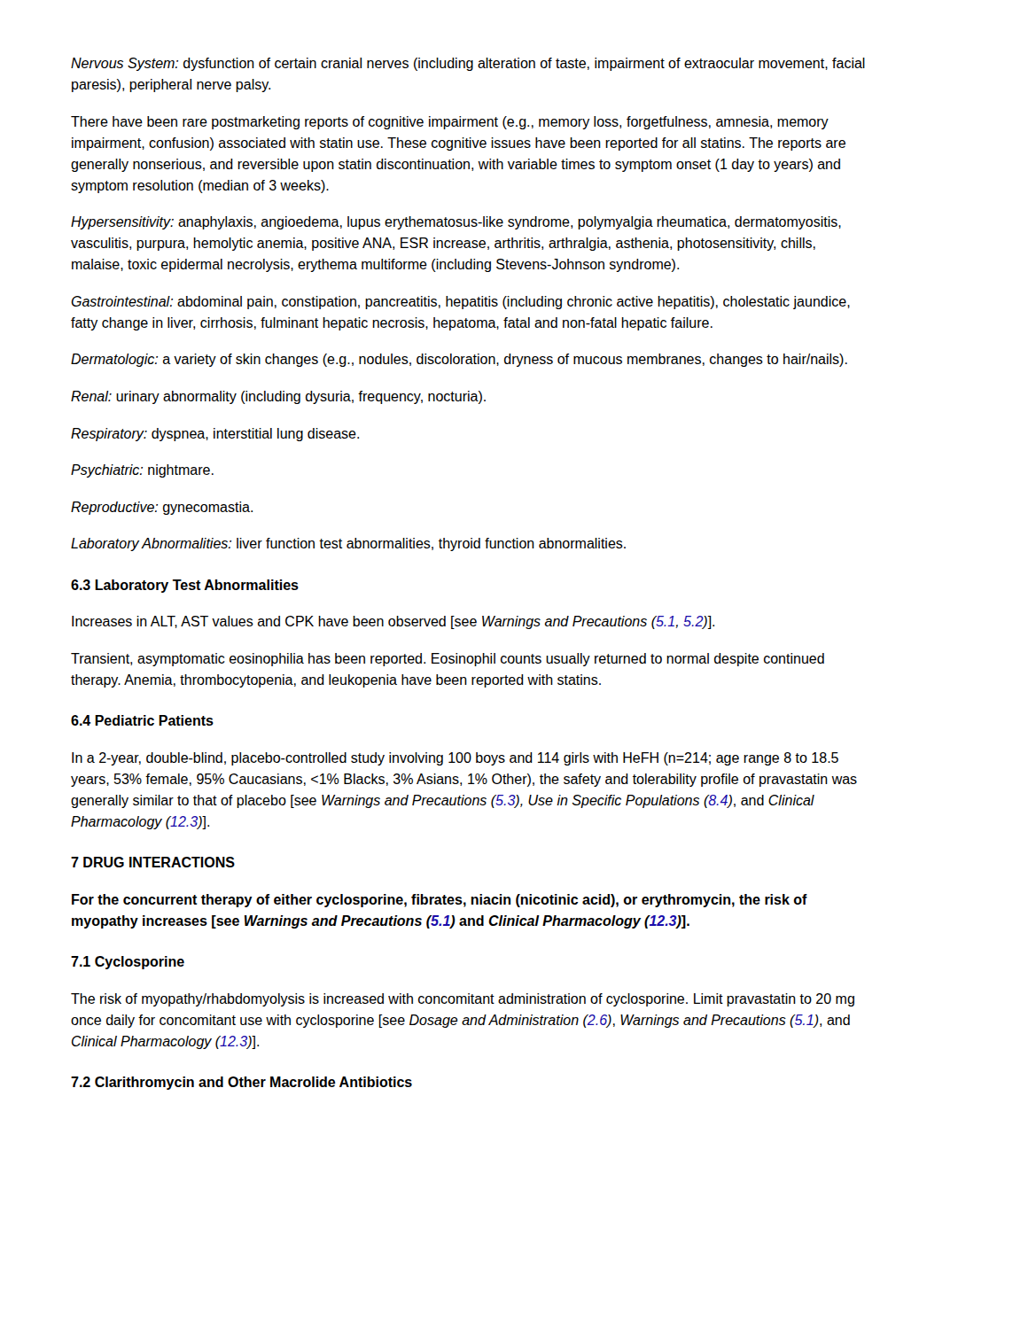Nervous System: dysfunction of certain cranial nerves (including alteration of taste, impairment of extraocular movement, facial paresis), peripheral nerve palsy.
There have been rare postmarketing reports of cognitive impairment (e.g., memory loss, forgetfulness, amnesia, memory impairment, confusion) associated with statin use. These cognitive issues have been reported for all statins. The reports are generally nonserious, and reversible upon statin discontinuation, with variable times to symptom onset (1 day to years) and symptom resolution (median of 3 weeks).
Hypersensitivity: anaphylaxis, angioedema, lupus erythematosus-like syndrome, polymyalgia rheumatica, dermatomyositis, vasculitis, purpura, hemolytic anemia, positive ANA, ESR increase, arthritis, arthralgia, asthenia, photosensitivity, chills, malaise, toxic epidermal necrolysis, erythema multiforme (including Stevens-Johnson syndrome).
Gastrointestinal: abdominal pain, constipation, pancreatitis, hepatitis (including chronic active hepatitis), cholestatic jaundice, fatty change in liver, cirrhosis, fulminant hepatic necrosis, hepatoma, fatal and non-fatal hepatic failure.
Dermatologic: a variety of skin changes (e.g., nodules, discoloration, dryness of mucous membranes, changes to hair/nails).
Renal: urinary abnormality (including dysuria, frequency, nocturia).
Respiratory: dyspnea, interstitial lung disease.
Psychiatric: nightmare.
Reproductive: gynecomastia.
Laboratory Abnormalities: liver function test abnormalities, thyroid function abnormalities.
6.3 Laboratory Test Abnormalities
Increases in ALT, AST values and CPK have been observed [see Warnings and Precautions (5.1, 5.2)].
Transient, asymptomatic eosinophilia has been reported. Eosinophil counts usually returned to normal despite continued therapy. Anemia, thrombocytopenia, and leukopenia have been reported with statins.
6.4 Pediatric Patients
In a 2-year, double-blind, placebo-controlled study involving 100 boys and 114 girls with HeFH (n=214; age range 8 to 18.5 years, 53% female, 95% Caucasians, <1% Blacks, 3% Asians, 1% Other), the safety and tolerability profile of pravastatin was generally similar to that of placebo [see Warnings and Precautions (5.3), Use in Specific Populations (8.4), and Clinical Pharmacology (12.3)].
7 DRUG INTERACTIONS
For the concurrent therapy of either cyclosporine, fibrates, niacin (nicotinic acid), or erythromycin, the risk of myopathy increases [see Warnings and Precautions (5.1) and Clinical Pharmacology (12.3)].
7.1 Cyclosporine
The risk of myopathy/rhabdomyolysis is increased with concomitant administration of cyclosporine. Limit pravastatin to 20 mg once daily for concomitant use with cyclosporine [see Dosage and Administration (2.6), Warnings and Precautions (5.1), and Clinical Pharmacology (12.3)].
7.2 Clarithromycin and Other Macrolide Antibiotics